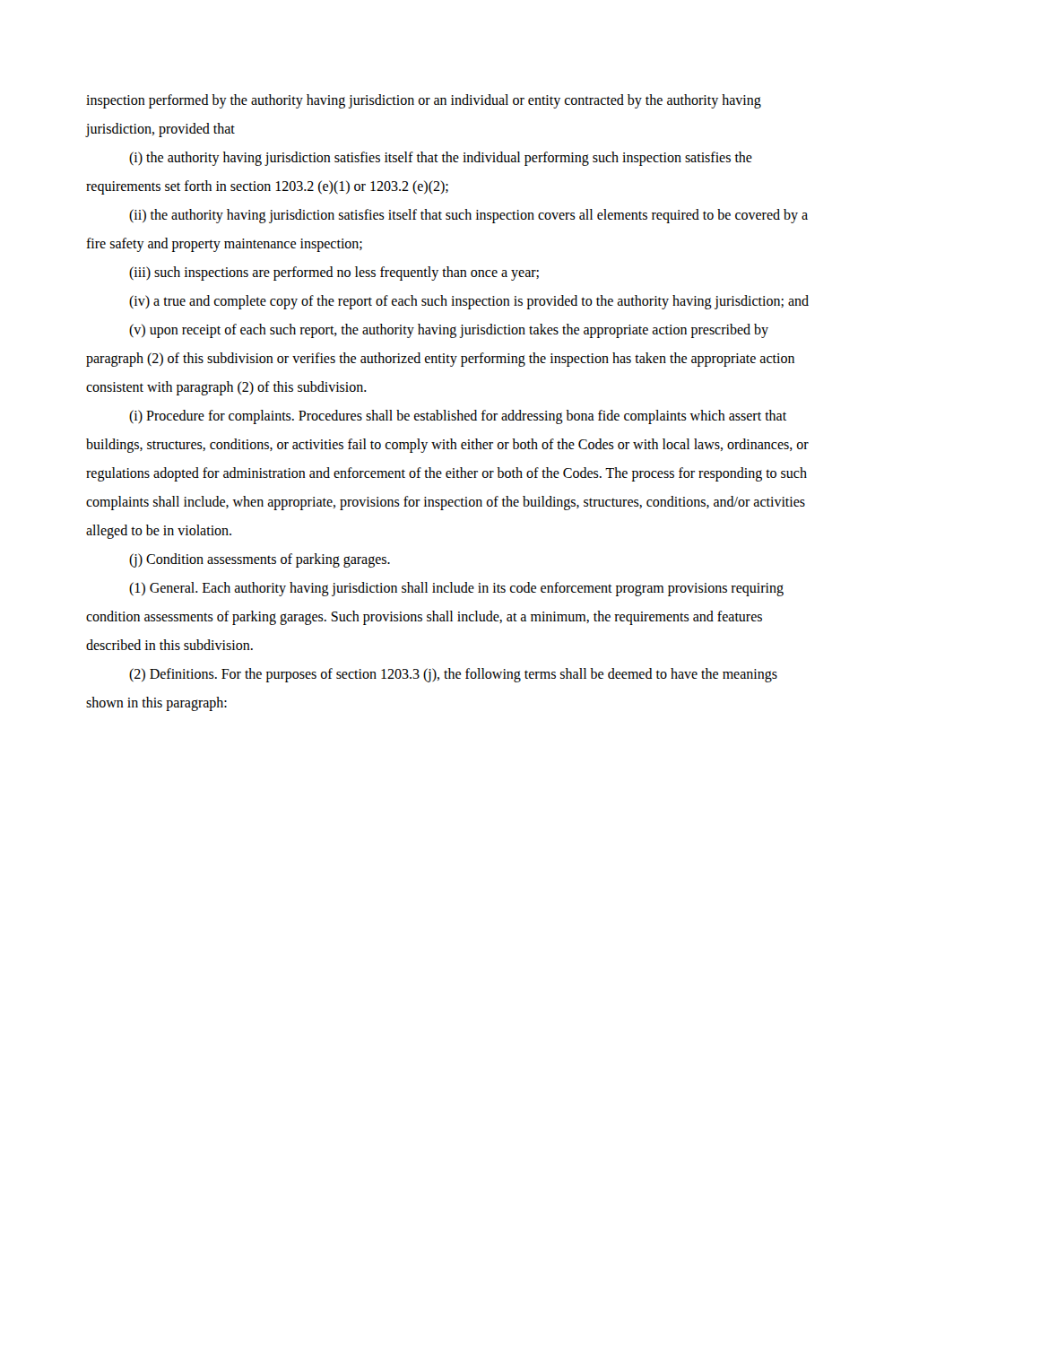inspection performed by the authority having jurisdiction or an individual or entity contracted by the authority having jurisdiction, provided that
(i) the authority having jurisdiction satisfies itself that the individual performing such inspection satisfies the requirements set forth in section 1203.2 (e)(1) or 1203.2 (e)(2);
(ii) the authority having jurisdiction satisfies itself that such inspection covers all elements required to be covered by a fire safety and property maintenance inspection;
(iii) such inspections are performed no less frequently than once a year;
(iv) a true and complete copy of the report of each such inspection is provided to the authority having jurisdiction; and
(v) upon receipt of each such report, the authority having jurisdiction takes the appropriate action prescribed by paragraph (2) of this subdivision or verifies the authorized entity performing the inspection has taken the appropriate action consistent with paragraph (2) of this subdivision.
(i) Procedure for complaints. Procedures shall be established for addressing bona fide complaints which assert that buildings, structures, conditions, or activities fail to comply with either or both of the Codes or with local laws, ordinances, or regulations adopted for administration and enforcement of the either or both of the Codes. The process for responding to such complaints shall include, when appropriate, provisions for inspection of the buildings, structures, conditions, and/or activities alleged to be in violation.
(j) Condition assessments of parking garages.
(1) General. Each authority having jurisdiction shall include in its code enforcement program provisions requiring condition assessments of parking garages. Such provisions shall include, at a minimum, the requirements and features described in this subdivision.
(2) Definitions. For the purposes of section 1203.3 (j), the following terms shall be deemed to have the meanings shown in this paragraph: